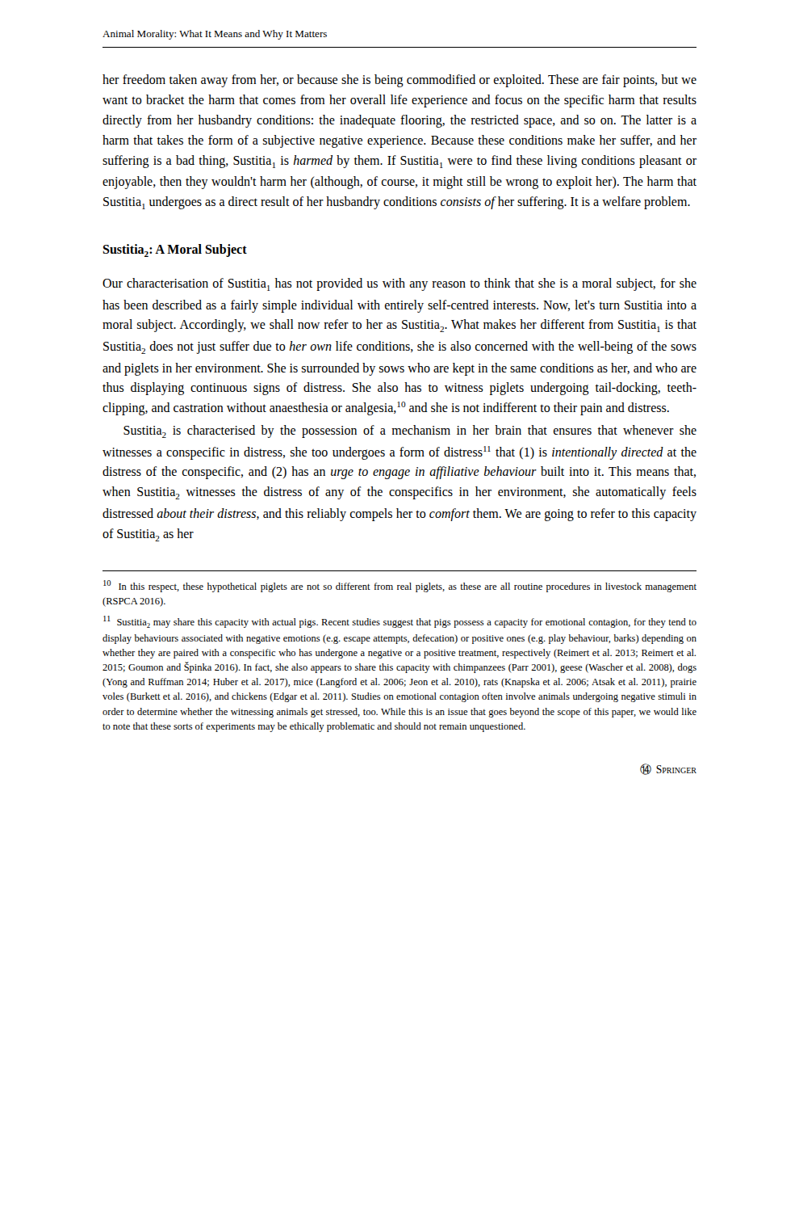Animal Morality: What It Means and Why It Matters
her freedom taken away from her, or because she is being commodified or exploited. These are fair points, but we want to bracket the harm that comes from her overall life experience and focus on the specific harm that results directly from her husbandry conditions: the inadequate flooring, the restricted space, and so on. The latter is a harm that takes the form of a subjective negative experience. Because these conditions make her suffer, and her suffering is a bad thing, Sustitia1 is harmed by them. If Sustitia1 were to find these living conditions pleasant or enjoyable, then they wouldn't harm her (although, of course, it might still be wrong to exploit her). The harm that Sustitia1 undergoes as a direct result of her husbandry conditions consists of her suffering. It is a welfare problem.
Sustitia2: A Moral Subject
Our characterisation of Sustitia1 has not provided us with any reason to think that she is a moral subject, for she has been described as a fairly simple individual with entirely self-centred interests. Now, let's turn Sustitia into a moral subject. Accordingly, we shall now refer to her as Sustitia2. What makes her different from Sustitia1 is that Sustitia2 does not just suffer due to her own life conditions, she is also concerned with the well-being of the sows and piglets in her environment. She is surrounded by sows who are kept in the same conditions as her, and who are thus displaying continuous signs of distress. She also has to witness piglets undergoing tail-docking, teeth-clipping, and castration without anaesthesia or analgesia,10 and she is not indifferent to their pain and distress.
Sustitia2 is characterised by the possession of a mechanism in her brain that ensures that whenever she witnesses a conspecific in distress, she too undergoes a form of distress11 that (1) is intentionally directed at the distress of the conspecific, and (2) has an urge to engage in affiliative behaviour built into it. This means that, when Sustitia2 witnesses the distress of any of the conspecifics in her environment, she automatically feels distressed about their distress, and this reliably compels her to comfort them. We are going to refer to this capacity of Sustitia2 as her
10 In this respect, these hypothetical piglets are not so different from real piglets, as these are all routine procedures in livestock management (RSPCA 2016).
11 Sustitia2 may share this capacity with actual pigs. Recent studies suggest that pigs possess a capacity for emotional contagion, for they tend to display behaviours associated with negative emotions (e.g. escape attempts, defecation) or positive ones (e.g. play behaviour, barks) depending on whether they are paired with a conspecific who has undergone a negative or a positive treatment, respectively (Reimert et al. 2013; Reimert et al. 2015; Goumon and Špinka 2016). In fact, she also appears to share this capacity with chimpanzees (Parr 2001), geese (Wascher et al. 2008), dogs (Yong and Ruffman 2014; Huber et al. 2017), mice (Langford et al. 2006; Jeon et al. 2010), rats (Knapska et al. 2006; Atsak et al. 2011), prairie voles (Burkett et al. 2016), and chickens (Edgar et al. 2011). Studies on emotional contagion often involve animals undergoing negative stimuli in order to determine whether the witnessing animals get stressed, too. While this is an issue that goes beyond the scope of this paper, we would like to note that these sorts of experiments may be ethically problematic and should not remain unquestioned.
⑭ Springer